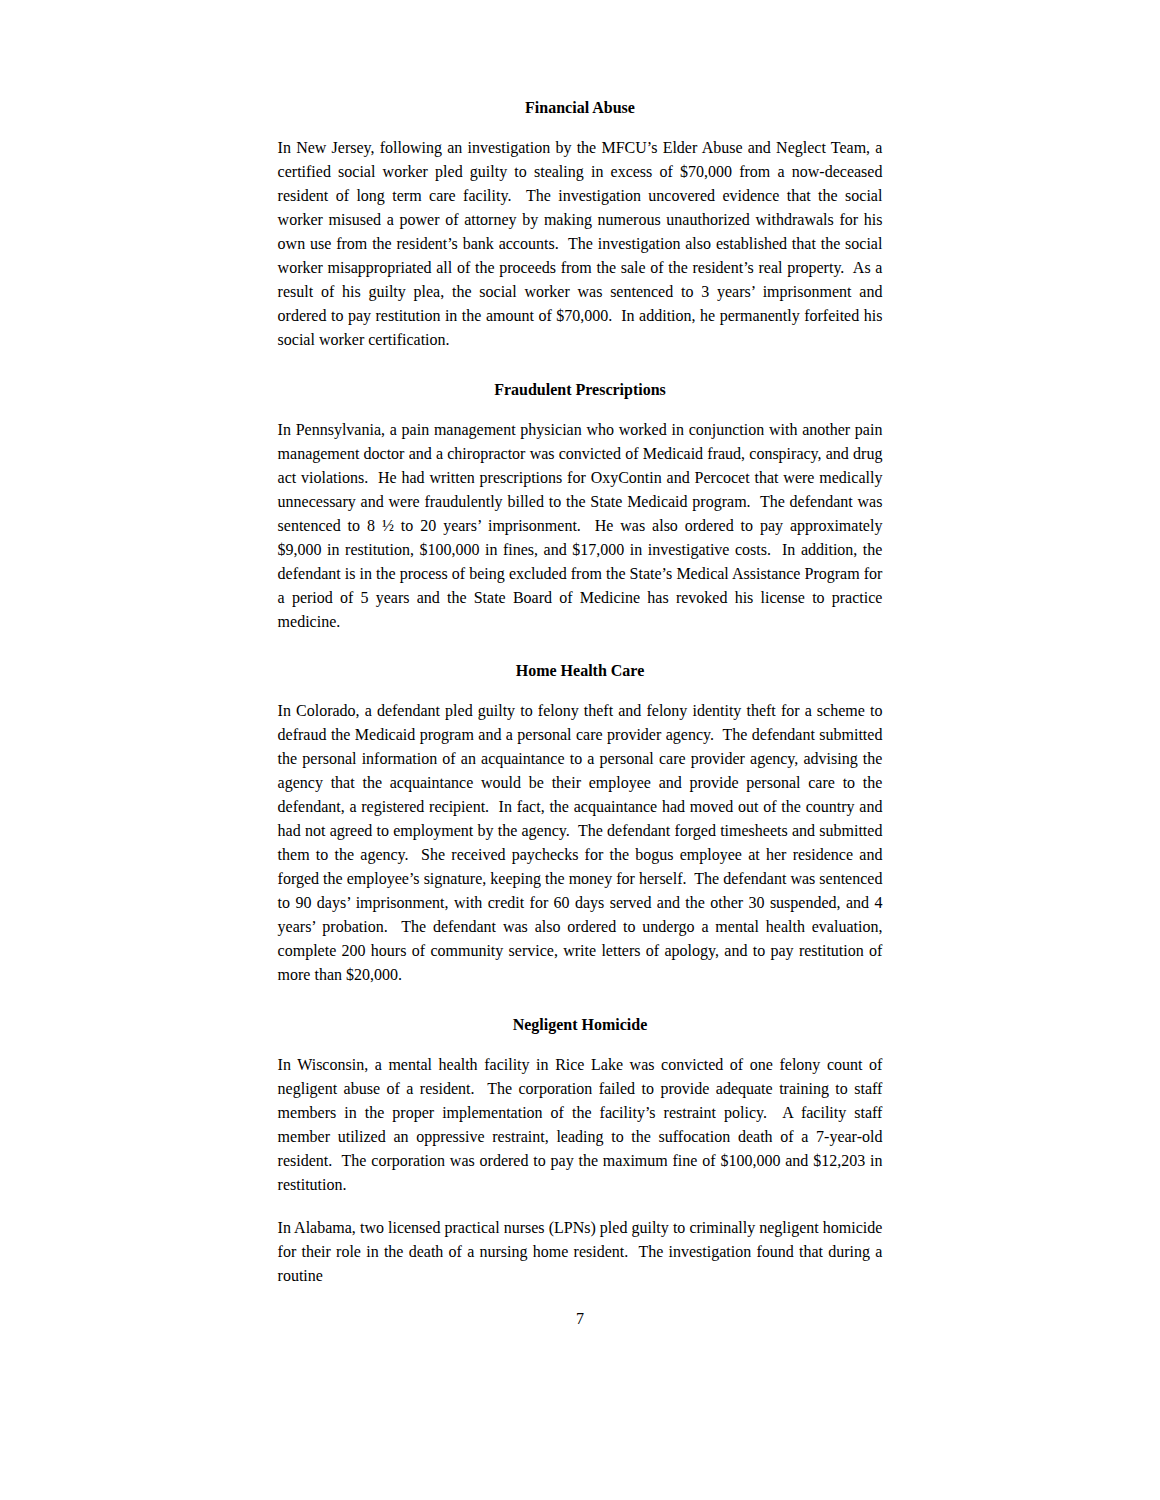Financial Abuse
In New Jersey, following an investigation by the MFCU’s Elder Abuse and Neglect Team, a certified social worker pled guilty to stealing in excess of $70,000 from a now-deceased resident of long term care facility. The investigation uncovered evidence that the social worker misused a power of attorney by making numerous unauthorized withdrawals for his own use from the resident’s bank accounts. The investigation also established that the social worker misappropriated all of the proceeds from the sale of the resident’s real property. As a result of his guilty plea, the social worker was sentenced to 3 years’ imprisonment and ordered to pay restitution in the amount of $70,000. In addition, he permanently forfeited his social worker certification.
Fraudulent Prescriptions
In Pennsylvania, a pain management physician who worked in conjunction with another pain management doctor and a chiropractor was convicted of Medicaid fraud, conspiracy, and drug act violations. He had written prescriptions for OxyContin and Percocet that were medically unnecessary and were fraudulently billed to the State Medicaid program. The defendant was sentenced to 8 ½ to 20 years’ imprisonment. He was also ordered to pay approximately $9,000 in restitution, $100,000 in fines, and $17,000 in investigative costs. In addition, the defendant is in the process of being excluded from the State’s Medical Assistance Program for a period of 5 years and the State Board of Medicine has revoked his license to practice medicine.
Home Health Care
In Colorado, a defendant pled guilty to felony theft and felony identity theft for a scheme to defraud the Medicaid program and a personal care provider agency. The defendant submitted the personal information of an acquaintance to a personal care provider agency, advising the agency that the acquaintance would be their employee and provide personal care to the defendant, a registered recipient. In fact, the acquaintance had moved out of the country and had not agreed to employment by the agency. The defendant forged timesheets and submitted them to the agency. She received paychecks for the bogus employee at her residence and forged the employee’s signature, keeping the money for herself. The defendant was sentenced to 90 days’ imprisonment, with credit for 60 days served and the other 30 suspended, and 4 years’ probation. The defendant was also ordered to undergo a mental health evaluation, complete 200 hours of community service, write letters of apology, and to pay restitution of more than $20,000.
Negligent Homicide
In Wisconsin, a mental health facility in Rice Lake was convicted of one felony count of negligent abuse of a resident. The corporation failed to provide adequate training to staff members in the proper implementation of the facility’s restraint policy. A facility staff member utilized an oppressive restraint, leading to the suffocation death of a 7-year-old resident. The corporation was ordered to pay the maximum fine of $100,000 and $12,203 in restitution.
In Alabama, two licensed practical nurses (LPNs) pled guilty to criminally negligent homicide for their role in the death of a nursing home resident. The investigation found that during a routine
7